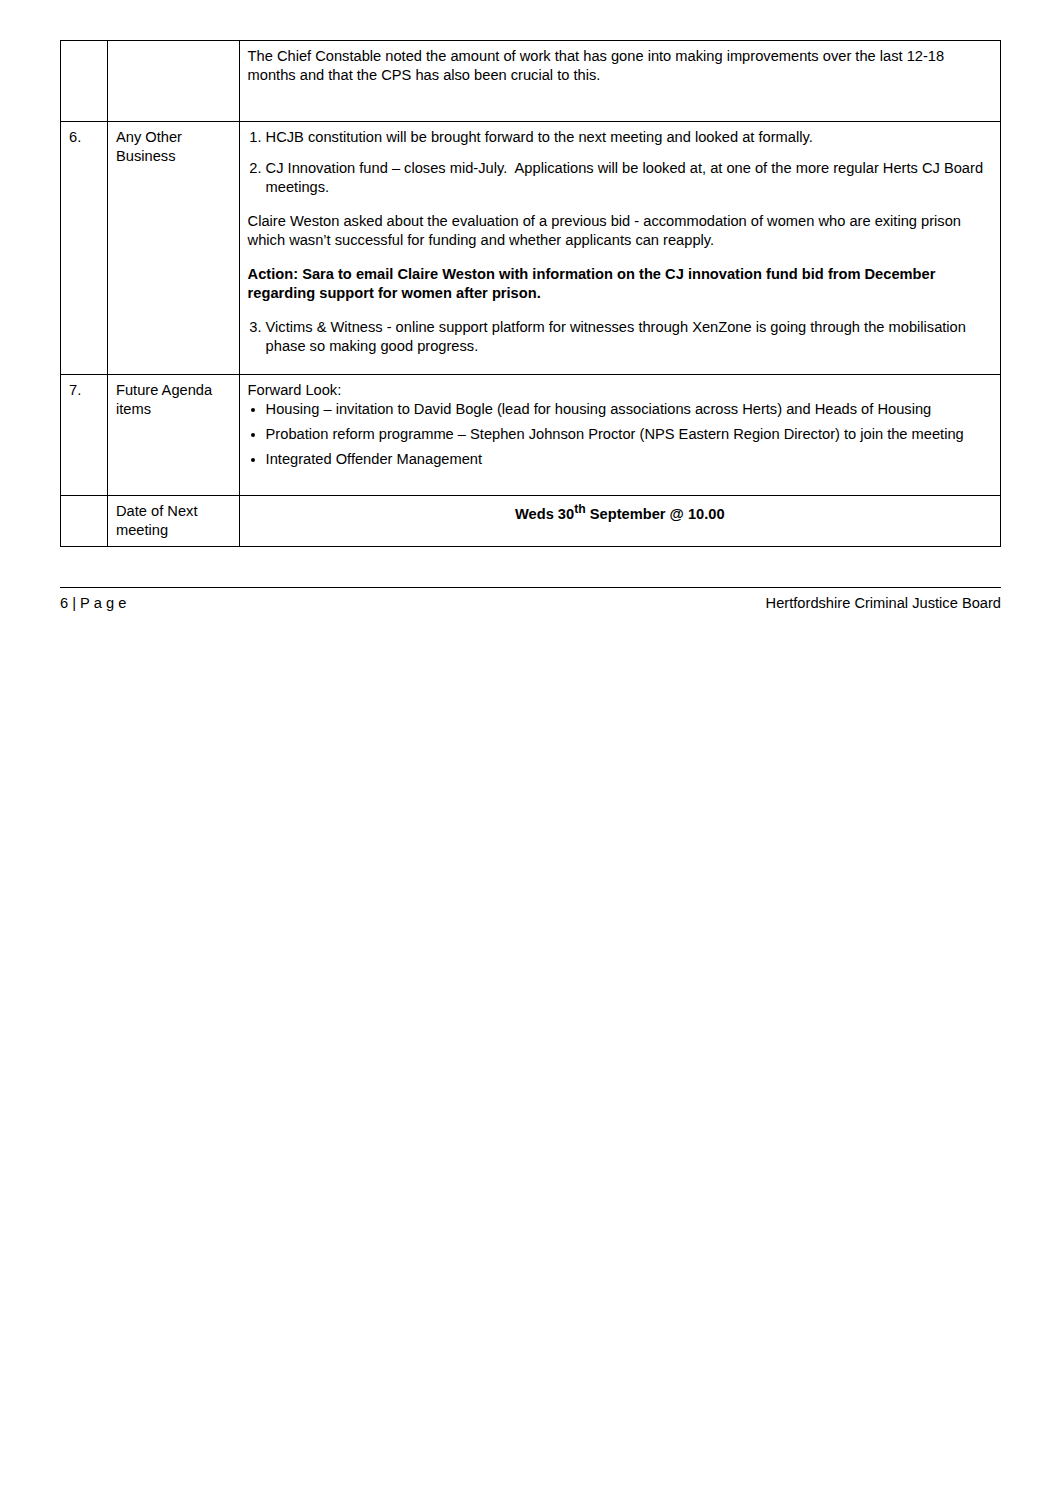| | | The Chief Constable noted the amount of work that has gone into making improvements over the last 12-18 months and that the CPS has also been crucial to this. |
| 6. | Any Other Business | HCJB constitution will be brought forward to the next meeting and looked at formally. CJ Innovation fund – closes mid-July. Applications will be looked at, at one of the more regular Herts CJ Board meetings. Claire Weston asked about the evaluation of a previous bid - accommodation of women who are exiting prison which wasn’t successful for funding and whether applicants can reapply. Action: Sara to email Claire Weston with information on the CJ innovation fund bid from December regarding support for women after prison. Victims & Witness - online support platform for witnesses through XenZone is going through the mobilisation phase so making good progress. |
| 7. | Future Agenda items | Forward Look: Housing – invitation to David Bogle (lead for housing associations across Herts) and Heads of Housing Probation reform programme – Stephen Johnson Proctor (NPS Eastern Region Director) to join the meeting Integrated Offender Management |
| | Date of Next meeting | Weds 30 th September @ 10.00 |
6 | P a g e
Hertfordshire Criminal Justice Board